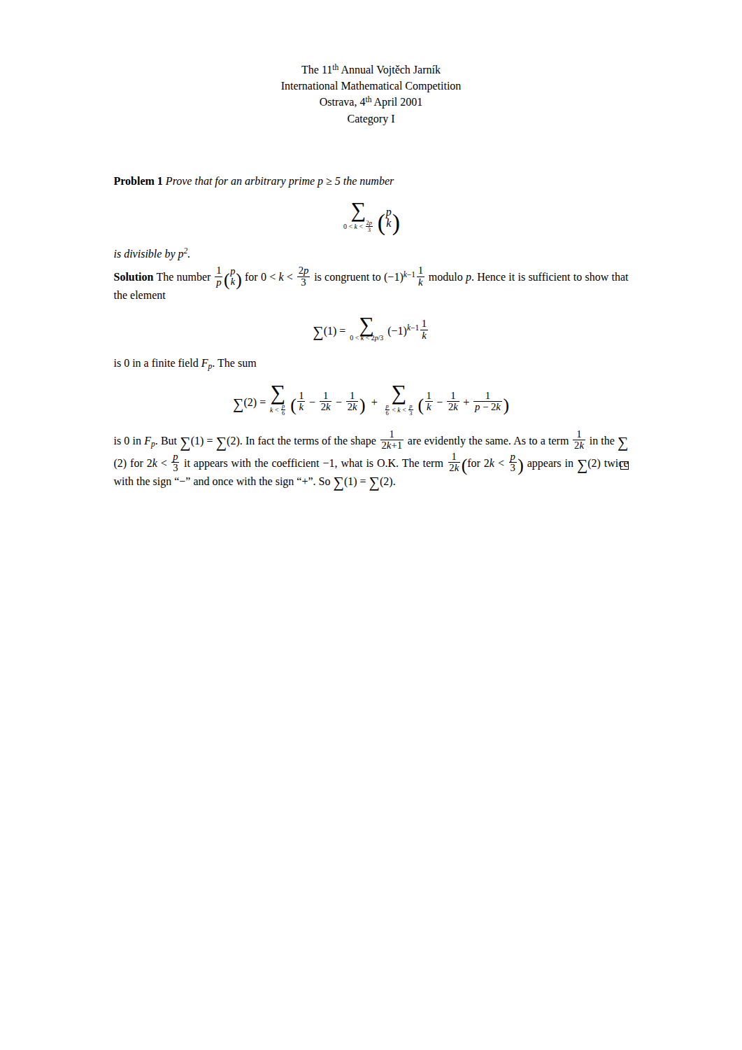The 11th Annual Vojtěch Jarník
International Mathematical Competition
Ostrava, 4th April 2001
Category I
Problem 1 Prove that for an arbitrary prime p ≥ 5 the number
∑ 0 < k < 2p 3 (pk)
is divisible by p 2.
Solution The number 1 p(pk) for 0 < k < 2p 3 is congruent to (−1)k−11 k modulo p. Hence it is sufficient to show that the element
∑(1) = ∑ 0 < k < 2p/3 (−1)k−11 k
is 0 in a finite field Fp. The sum
∑(2) = ∑ k < p 6 (1 k − 12k − 12k) + ∑ p 6 < k < p 3 (1 k − 12k + 1 p − 2k)
is 0 in Fp. But ∑(1) = ∑(2). In fact the terms of the shape 12k+1 are evidently the same. As to a term 12k in the ∑(2) for 2k < p 3 it appears with the coefficient −1, what is O.K. The term 12k(for 2k < p 3) appears in ∑(2) twice with the sign “−” and once with the sign “+”. So ∑(1) = ∑(2).